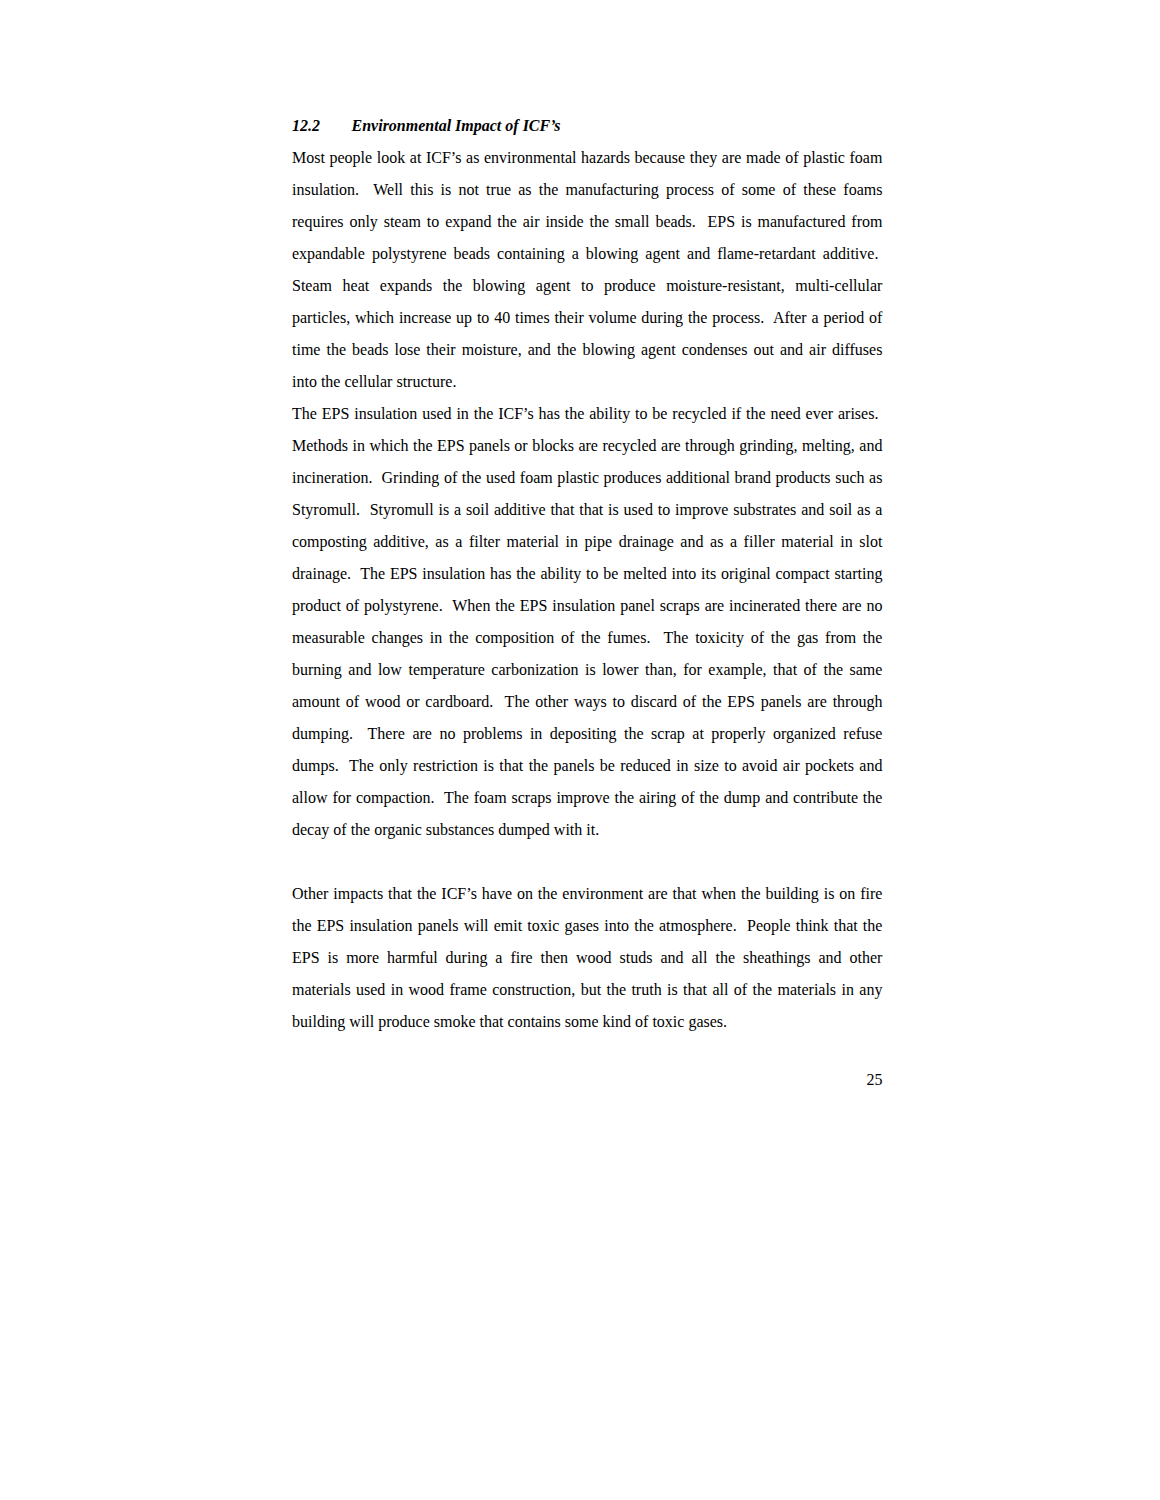12.2 Environmental Impact of ICF’s
Most people look at ICF’s as environmental hazards because they are made of plastic foam insulation. Well this is not true as the manufacturing process of some of these foams requires only steam to expand the air inside the small beads. EPS is manufactured from expandable polystyrene beads containing a blowing agent and flame-retardant additive. Steam heat expands the blowing agent to produce moisture-resistant, multi-cellular particles, which increase up to 40 times their volume during the process. After a period of time the beads lose their moisture, and the blowing agent condenses out and air diffuses into the cellular structure.
The EPS insulation used in the ICF’s has the ability to be recycled if the need ever arises. Methods in which the EPS panels or blocks are recycled are through grinding, melting, and incineration. Grinding of the used foam plastic produces additional brand products such as Styromull. Styromull is a soil additive that that is used to improve substrates and soil as a composting additive, as a filter material in pipe drainage and as a filler material in slot drainage. The EPS insulation has the ability to be melted into its original compact starting product of polystyrene. When the EPS insulation panel scraps are incinerated there are no measurable changes in the composition of the fumes. The toxicity of the gas from the burning and low temperature carbonization is lower than, for example, that of the same amount of wood or cardboard. The other ways to discard of the EPS panels are through dumping. There are no problems in depositing the scrap at properly organized refuse dumps. The only restriction is that the panels be reduced in size to avoid air pockets and allow for compaction. The foam scraps improve the airing of the dump and contribute the decay of the organic substances dumped with it.
Other impacts that the ICF’s have on the environment are that when the building is on fire the EPS insulation panels will emit toxic gases into the atmosphere. People think that the EPS is more harmful during a fire then wood studs and all the sheathings and other materials used in wood frame construction, but the truth is that all of the materials in any building will produce smoke that contains some kind of toxic gases.
25